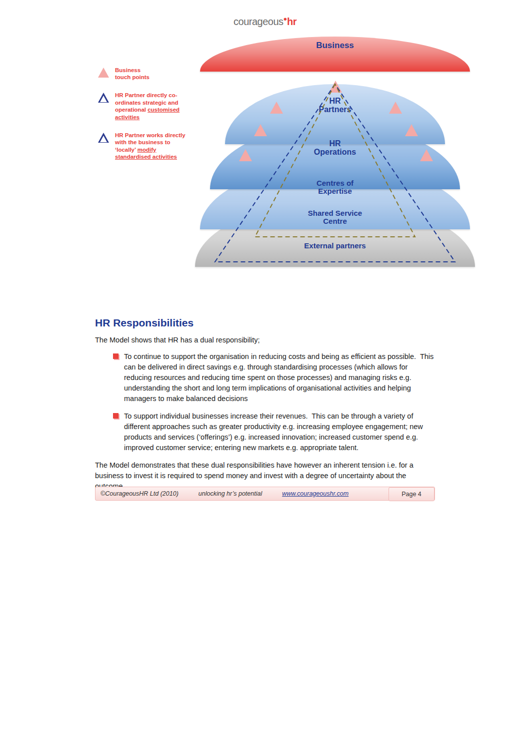courageous●hr
Business
touch points
HR Partner directly co-ordinates strategic and operational customised activities
HR Partner works directly with the business to ‘locally’ modify standardised activities
Business
HR
Partners
HR
Operations
Centres of
Expertise
Shared Service
Centre
External partners
HR Responsibilities
The Model shows that HR has a dual responsibility;
To continue to support the organisation in reducing costs and being as efficient as possible. This can be delivered in direct savings e.g. through standardising processes (which allows for reducing resources and reducing time spent on those processes) and managing risks e.g. understanding the short and long term implications of organisational activities and helping managers to make balanced decisions
To support individual businesses increase their revenues. This can be through a variety of different approaches such as greater productivity e.g. increasing employee engagement; new products and services (‘offerings’) e.g. increased innovation; increased customer spend e.g. improved customer service; entering new markets e.g. appropriate talent.
The Model demonstrates that these dual responsibilities have however an inherent tension i.e. for a business to invest it is required to spend money and invest with a degree of uncertainty about the outcome.
©CourageousHR Ltd (2010) unlocking hr’s potential www.courageoushr.com
Page 4